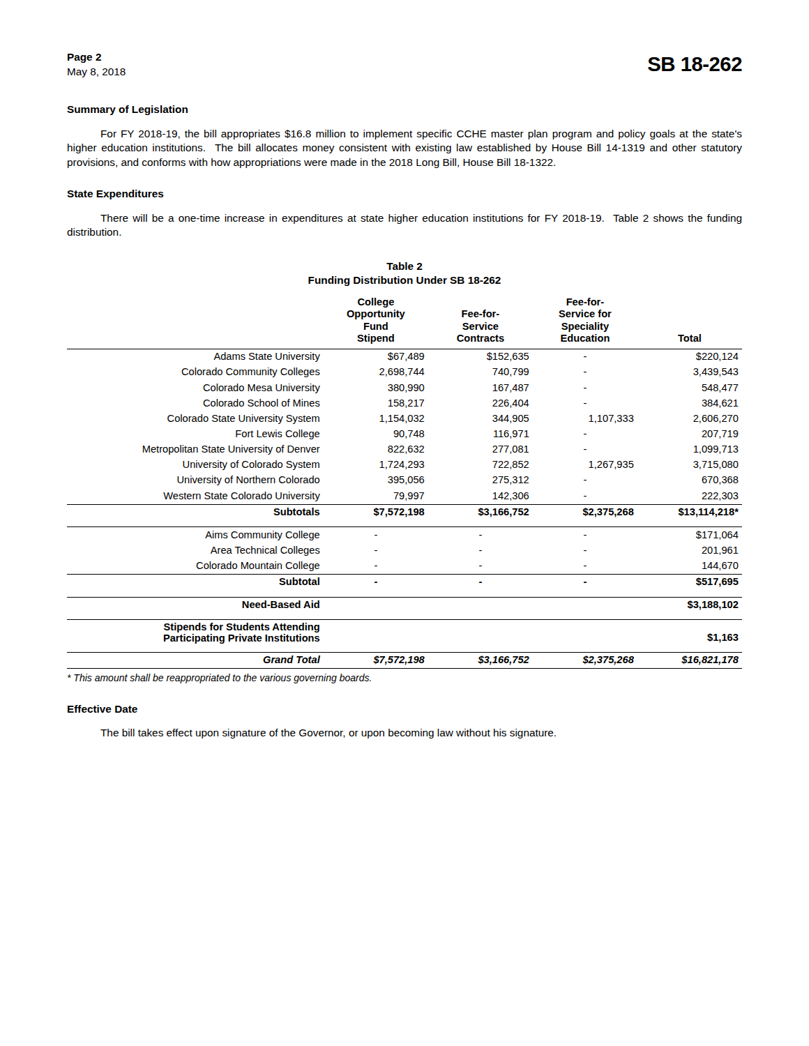Page 2
May 8, 2018
SB 18-262
Summary of Legislation
For FY 2018-19, the bill appropriates $16.8 million to implement specific CCHE master plan program and policy goals at the state's higher education institutions. The bill allocates money consistent with existing law established by House Bill 14-1319 and other statutory provisions, and conforms with how appropriations were made in the 2018 Long Bill, House Bill 18-1322.
State Expenditures
There will be a one-time increase in expenditures at state higher education institutions for FY 2018-19. Table 2 shows the funding distribution.
Table 2
Funding Distribution Under SB 18-262
| | College Opportunity Fund Stipend | Fee-for- Service Contracts | Fee-for- Service for Speciality Education | Total |
| --- | --- | --- | --- | --- |
| Adams State University | $67,489 | $152,635 | - | $220,124 |
| Colorado Community Colleges | 2,698,744 | 740,799 | - | 3,439,543 |
| Colorado Mesa University | 380,990 | 167,487 | - | 548,477 |
| Colorado School of Mines | 158,217 | 226,404 | - | 384,621 |
| Colorado State University System | 1,154,032 | 344,905 | 1,107,333 | 2,606,270 |
| Fort Lewis College | 90,748 | 116,971 | - | 207,719 |
| Metropolitan State University of Denver | 822,632 | 277,081 | - | 1,099,713 |
| University of Colorado System | 1,724,293 | 722,852 | 1,267,935 | 3,715,080 |
| University of Northern Colorado | 395,056 | 275,312 | - | 670,368 |
| Western State Colorado University | 79,997 | 142,306 | - | 222,303 |
| Subtotals | $7,572,198 | $3,166,752 | $2,375,268 | $13,114,218* |
| Aims Community College | - | - | - | $171,064 |
| Area Technical Colleges | - | - | - | 201,961 |
| Colorado Mountain College | - | - | - | 144,670 |
| Subtotal | - | - | - | $517,695 |
| Need-Based Aid | | | | $3,188,102 |
| Stipends for Students Attending Participating Private Institutions | | | | $1,163 |
| Grand Total | $7,572,198 | $3,166,752 | $2,375,268 | $16,821,178 |
* This amount shall be reappropriated to the various governing boards.
Effective Date
The bill takes effect upon signature of the Governor, or upon becoming law without his signature.